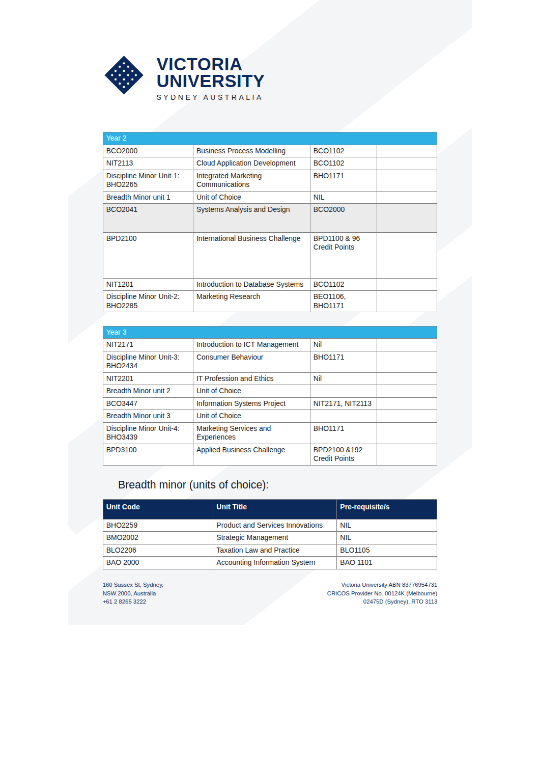VICTORIA
UNIVERSITY
SYDNEY AUSTRALIA
| Year 2 |
| --- |
| BCO2000 | Business Process Modelling | BCO1102 | |
| NIT2113 | Cloud Application Development | BCO1102 | |
| Discipline Minor Unit-1: BHO2265 | Integrated Marketing Communications | BHO1171 | |
| Breadth Minor unit 1 | Unit of Choice | NIL | |
| BCO2041 | Systems Analysis and Design | BCO2000 | |
| BPD2100 | International Business Challenge | BPD1100 & 96 Credit Points | |
| NIT1201 | Introduction to Database Systems | BCO1102 | |
| Discipline Minor Unit-2: BHO2285 | Marketing Research | BEO1106, BHO1171 | |
| Year 3 |
| --- |
| NIT2171 | Introduction to ICT Management | Nil | |
| Discipline Minor Unit-3: BHO2434 | Consumer Behaviour | BHO1171 | |
| NIT2201 | IT Profession and Ethics | Nil | |
| Breadth Minor unit 2 | Unit of Choice | | |
| BCO3447 | Information Systems Project | NIT2171, NIT2113 | |
| Breadth Minor unit 3 | Unit of Choice | | |
| Discipline Minor Unit-4: BHO3439 | Marketing Services and Experiences | BHO1171 | |
| BPD3100 | Applied Business Challenge | BPD2100 &192 Credit Points | |
Breadth minor (units of choice):
| Unit Code | Unit Title | Pre-requisite/s |
| --- | --- | --- |
| BHO2259 | Product and Services Innovations | NIL |
| BMO2002 | Strategic Management | NIL |
| BLO2206 | Taxation Law and Practice | BLO1105 |
| BAO 2000 | Accounting Information System | BAO 1101 |
160 Sussex St, Sydney,
NSW 2000, Australia
+61 2 8265 3222
Victoria University ABN 83776954731
CRICOS Provider No. 00124K (Melbourne)
02475D (Sydney), RTO 3113